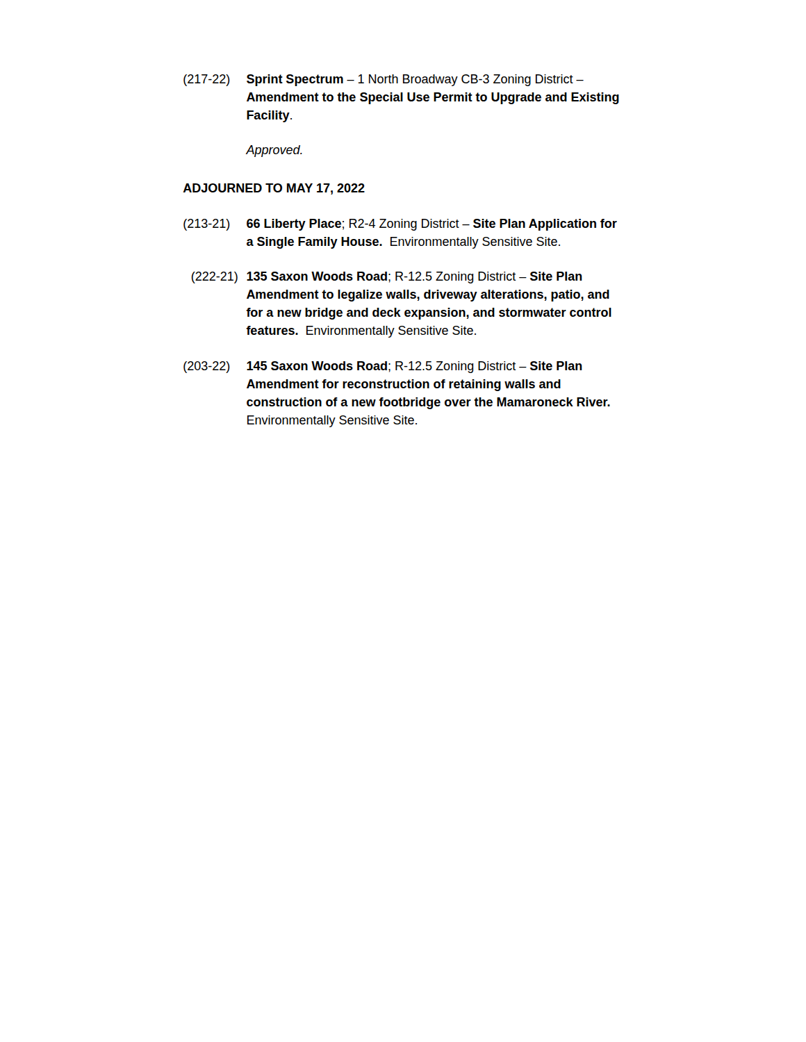(217-22)
Sprint Spectrum – 1 North Broadway CB-3 Zoning District – Amendment to the Special Use Permit to Upgrade and Existing Facility.
Approved.
ADJOURNED TO MAY 17, 2022
(213-21)
66 Liberty Place; R2-4 Zoning District – Site Plan Application for a Single Family House. Environmentally Sensitive Site.
(222-21)
135 Saxon Woods Road; R-12.5 Zoning District – Site Plan Amendment to legalize walls, driveway alterations, patio, and for a new bridge and deck expansion, and stormwater control features. Environmentally Sensitive Site.
(203-22)
145 Saxon Woods Road; R-12.5 Zoning District – Site Plan Amendment for reconstruction of retaining walls and construction of a new footbridge over the Mamaroneck River. Environmentally Sensitive Site.